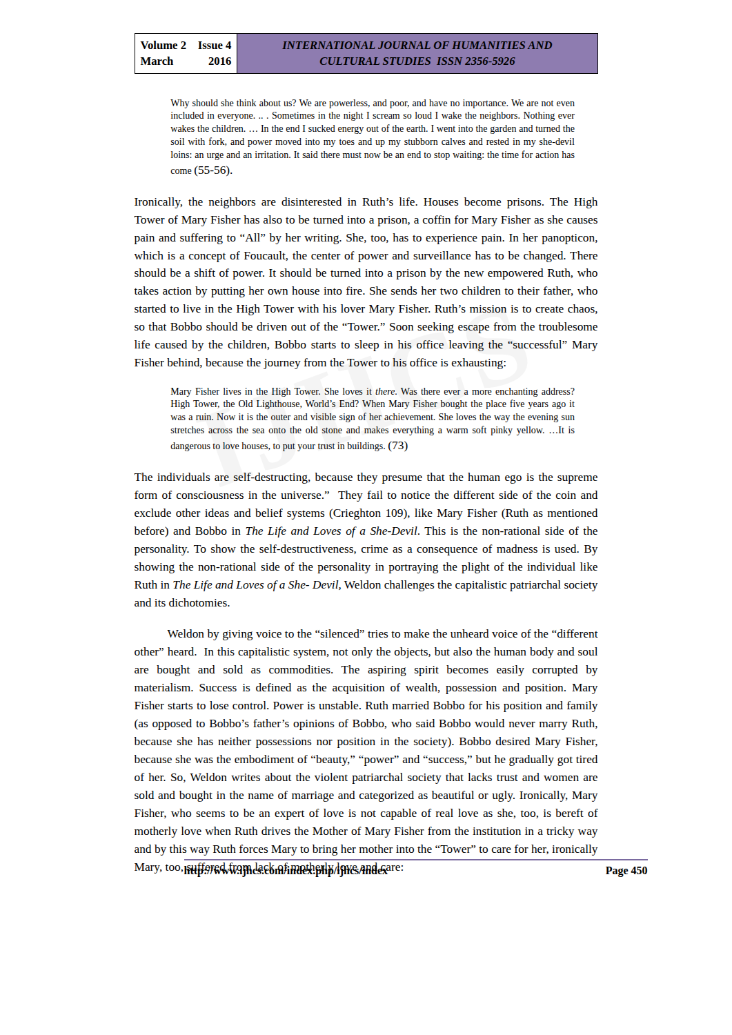IJHCS
Volume 2 Issue 4
March 2016
INTERNATIONAL JOURNAL OF HUMANITIES AND
CULTURAL STUDIES ISSN 2356-5926
Why should she think about us? We are powerless, and poor, and have no importance. We are not even included in everyone. .. . Sometimes in the night I scream so loud I wake the neighbors. Nothing ever wakes the children. … In the end I sucked energy out of the earth. I went into the garden and turned the soil with fork, and power moved into my toes and up my stubborn calves and rested in my she-devil loins: an urge and an irritation. It said there must now be an end to stop waiting: the time for action has come (55-56).
Ironically, the neighbors are disinterested in Ruth’s life. Houses become prisons. The High Tower of Mary Fisher has also to be turned into a prison, a coffin for Mary Fisher as she causes pain and suffering to “All” by her writing. She, too, has to experience pain. In her panopticon, which is a concept of Foucault, the center of power and surveillance has to be changed. There should be a shift of power. It should be turned into a prison by the new empowered Ruth, who takes action by putting her own house into fire. She sends her two children to their father, who started to live in the High Tower with his lover Mary Fisher. Ruth’s mission is to create chaos, so that Bobbo should be driven out of the “Tower.” Soon seeking escape from the troublesome life caused by the children, Bobbo starts to sleep in his office leaving the “successful” Mary Fisher behind, because the journey from the Tower to his office is exhausting:
Mary Fisher lives in the High Tower. She loves it there. Was there ever a more enchanting address? High Tower, the Old Lighthouse, World’s End? When Mary Fisher bought the place five years ago it was a ruin. Now it is the outer and visible sign of her achievement. She loves the way the evening sun stretches across the sea onto the old stone and makes everything a warm soft pinky yellow. …It is dangerous to love houses, to put your trust in buildings. (73)
The individuals are self-destructing, because they presume that the human ego is the supreme form of consciousness in the universe.” They fail to notice the different side of the coin and exclude other ideas and belief systems (Crieghton 109), like Mary Fisher (Ruth as mentioned before) and Bobbo in The Life and Loves of a She-Devil. This is the non-rational side of the personality. To show the self-destructiveness, crime as a consequence of madness is used. By showing the non-rational side of the personality in portraying the plight of the individual like Ruth in The Life and Loves of a She- Devil, Weldon challenges the capitalistic patriarchal society and its dichotomies.
Weldon by giving voice to the “silenced” tries to make the unheard voice of the “different other” heard. In this capitalistic system, not only the objects, but also the human body and soul are bought and sold as commodities. The aspiring spirit becomes easily corrupted by materialism. Success is defined as the acquisition of wealth, possession and position. Mary Fisher starts to lose control. Power is unstable. Ruth married Bobbo for his position and family (as opposed to Bobbo’s father’s opinions of Bobbo, who said Bobbo would never marry Ruth, because she has neither possessions nor position in the society). Bobbo desired Mary Fisher, because she was the embodiment of “beauty,” “power” and “success,” but he gradually got tired of her. So, Weldon writes about the violent patriarchal society that lacks trust and women are sold and bought in the name of marriage and categorized as beautiful or ugly. Ironically, Mary Fisher, who seems to be an expert of love is not capable of real love as she, too, is bereft of motherly love when Ruth drives the Mother of Mary Fisher from the institution in a tricky way and by this way Ruth forces Mary to bring her mother into the “Tower” to care for her, ironically Mary, too, suffered from lack of motherly love and care:
http://www.ijhcs.com/index.php/ijhcs/index Page 450